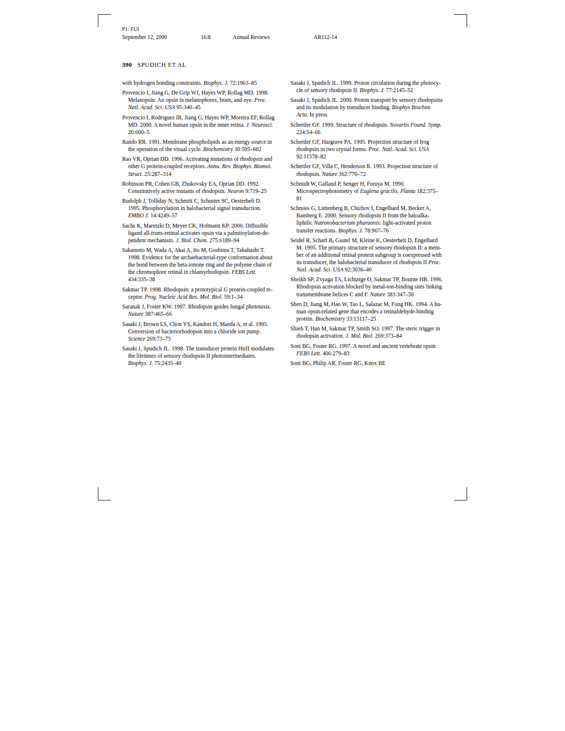P1: FUI
September 12, 2000 16:8 Annual Reviews AR112-14
390 SPUDICH ET AL
with hydrogen bonding constraints. Biophys. J. 72:1963–85
Provencio I, Jiang G, De Grip WJ, Hayes WP, Rollag MD. 1998. Melanopsin: An opsin in melanophores, brain, and eye. Proc. Natl. Acad. Sci. USA 95:340–45
Provencio I, Rodriguez IR, Jiang G, Hayes WP, Moreira EF, Rollag MD. 2000. A novel human opsin in the inner retina. J. Neurosci. 20:600–5
Rando RR. 1991. Membrane phospholipids as an energy source in the operation of the visual cycle. Biochemistry 30:595–602
Rao VR, Oprian DD. 1996. Activating mutations of rhodopsin and other G protein-coupled receptors. Annu. Rev. Biophys. Biomol. Struct. 25:287–314
Robinson PR, Cohen GB, Zhukovsky EA, Oprian DD. 1992. Constitutively active mutants of rhodopsin. Neuron 9:719–25
Rudolph J, Tolliday N, Schmitt C, Schuster SC, Oesterhelt D. 1995. Phosphorylation in halobacterial signal transduction. EMBO J. 14:4249–57
Sachs K, Maretzki D, Meyer CK, Hofmann KP. 2000. Diffusible ligand all-trans-retinal activates opsin via a palmitoylation-dependent mechanism. J. Biol. Chem. 275:6189–94
Sakamoto M, Wada A, Akai A, Ito M, Goshima T, Takahashi T. 1998. Evidence for the archaebacterial-type conformation about the bond between the beta-ionone ring and the polyene chain of the chromophore retinal in chlamyrhodopsin. FEBS Lett. 434:335–38
Sakmar TP. 1998. Rhodopsin: a prototypical G protein-coupled receptor. Prog. Nucleic Acid Res. Mol. Biol. 59:1–34
Saranak J, Foster KW. 1997. Rhodopsin guides fungal phototaxis. Nature 387:465–66
Sasaki J, Brown LS, Chon YS, Kandori H, Maeda A, et al. 1995. Conversion of bacteriorhodopsin into a chloride ion pump. Science 269:73–75
Sasaki J, Spudich JL. 1998. The transducer protein HtrII modulates the lifetimes of sensory rhodopsin II photointermediates. Biophys. J. 75:2435–40
Sasaki J, Spudich JL. 1999. Proton circulation during the photocycle of sensory rhodopsin II. Biophys. J. 77:2145–52
Sasaki J, Spudich JL. 2000. Proton transport by sensory rhodopsins and its modulation by transducer binding. Biophys Biochim Acta. In press
Schertler GF. 1999. Structure of rhodopsin. Novartis Found. Symp. 224:54–66
Schertler GF, Hargrave PA. 1995. Projection structure of frog rhodopsin in two crystal forms. Proc. Natl. Acad. Sci. USA 92:11578–82
Schertler GF, Villa C, Henderson R. 1993. Projection structure of rhodopsin. Nature 362:770–72
Schmidt W, Galland P, Senger H, Furuya M. 1990. Microspectrophotometry of Euglena gracilis. Planta 182:375–81
Schmies G, Luttenberg B, Chizhov I, Engelhard M, Becker A, Bamberg E. 2000. Sensory rhodopsin II from the haloalkaliphilic Natronobacterium pharaonis: light-activated proton transfer reactions. Biophys. J. 78:967–76
Seidel R, Scharf B, Gautel M, Kleine K, Oesterhelt D, Engelhard M. 1995. The primary structure of sensory rhodopsin II: a member of an additional retinal protein subgroup is coexpressed with its transducer, the halobacterial transducer of rhodopsin II Proc. Natl. Acad. Sci. USA 92:3036–40
Sheikh SP, Zvyaga TA, Lichtarge O, Sakmar TP, Bourne HR. 1996. Rhodopsin activation blocked by metal-ion-binding sites linking transmembrane helices C and F. Nature 383:347–50
Shen D, Jiang M, Hao W, Tao L, Salazar M, Fong HK. 1994. A human opsin-related gene that encodes a retinaldehyde-binding protein. Biochemistry 33:13117–25
Shieh T, Han M, Sakmar TP, Smith SO. 1997. The steric trigger in rhodopsin activation. J. Mol. Biol. 269:373–84
Soni BG, Foster RG. 1997. A novel and ancient vertebrate opsin. FEBS Lett. 406:279–83
Soni BG, Philip AR, Foster RG, Knox BE